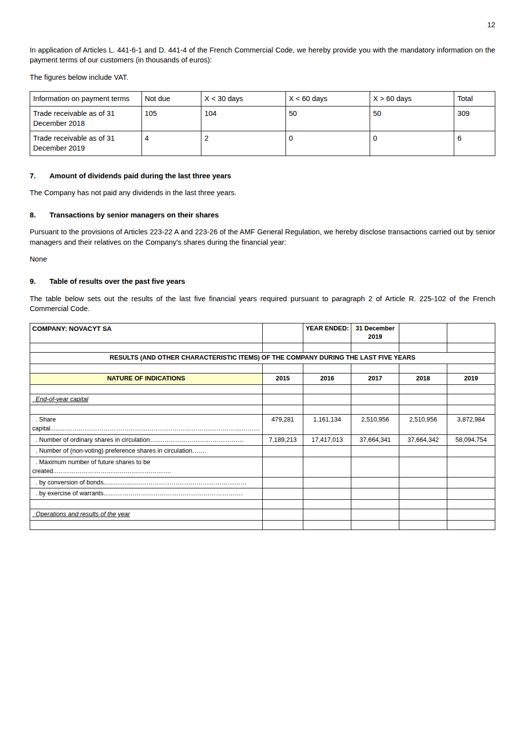12
In application of Articles L. 441-6-1 and D. 441-4 of the French Commercial Code, we hereby provide you with the mandatory information on the payment terms of our customers (in thousands of euros):
The figures below include VAT.
| Information on payment terms | Not due | X < 30 days | X < 60 days | X > 60 days | Total |
| Trade receivable as of 31 December 2018 | 105 | 104 | 50 | 50 | 309 |
| Trade receivable as of 31 December 2019 | 4 | 2 | 0 | 0 | 6 |
7. Amount of dividends paid during the last three years
The Company has not paid any dividends in the last three years.
8. Transactions by senior managers on their shares
Pursuant to the provisions of Articles 223-22 A and 223-26 of the AMF General Regulation, we hereby disclose transactions carried out by senior managers and their relatives on the Company's shares during the financial year:
None
9. Table of results over the past five years
The table below sets out the results of the last five financial years required pursuant to paragraph 2 of Article R. 225-102 of the French Commercial Code.
| COMPANY: NOVACYT SA | | YEAR ENDED: | 31 December 2019 | | |
| RESULTS (AND OTHER CHARACTERISTIC ITEMS) OF THE COMPANY DURING THE LAST FIVE YEARS |
| NATURE OF INDICATIONS | 2015 | 2016 | 2017 | 2018 | 2019 |
| End-of-year capital | | | | | |
| . Share capital......... ………………………………………………………………………… ……… | 479,281 | 1,161,134 | 2,510,956 | 2,510,956 | 3,872,984 |
| . Number of ordinary shares in circulation ……………………………………… | 7,189,213 | 17,417,013 | 37,664,341 | 37,664,342 | 58,094,754 |
| . Number of (non-voting) preference shares in circulation……. | | | | | |
| . Maximum number of future shares to be created.. ……………………………………… ………. | | | | | |
| . by conversion of bonds..................... ……………………………………… …… | | | | | |
| . by exercise of warrants....... ……………………………………………… ……. | | | | | |
| Operations and results of the year | | | | | |